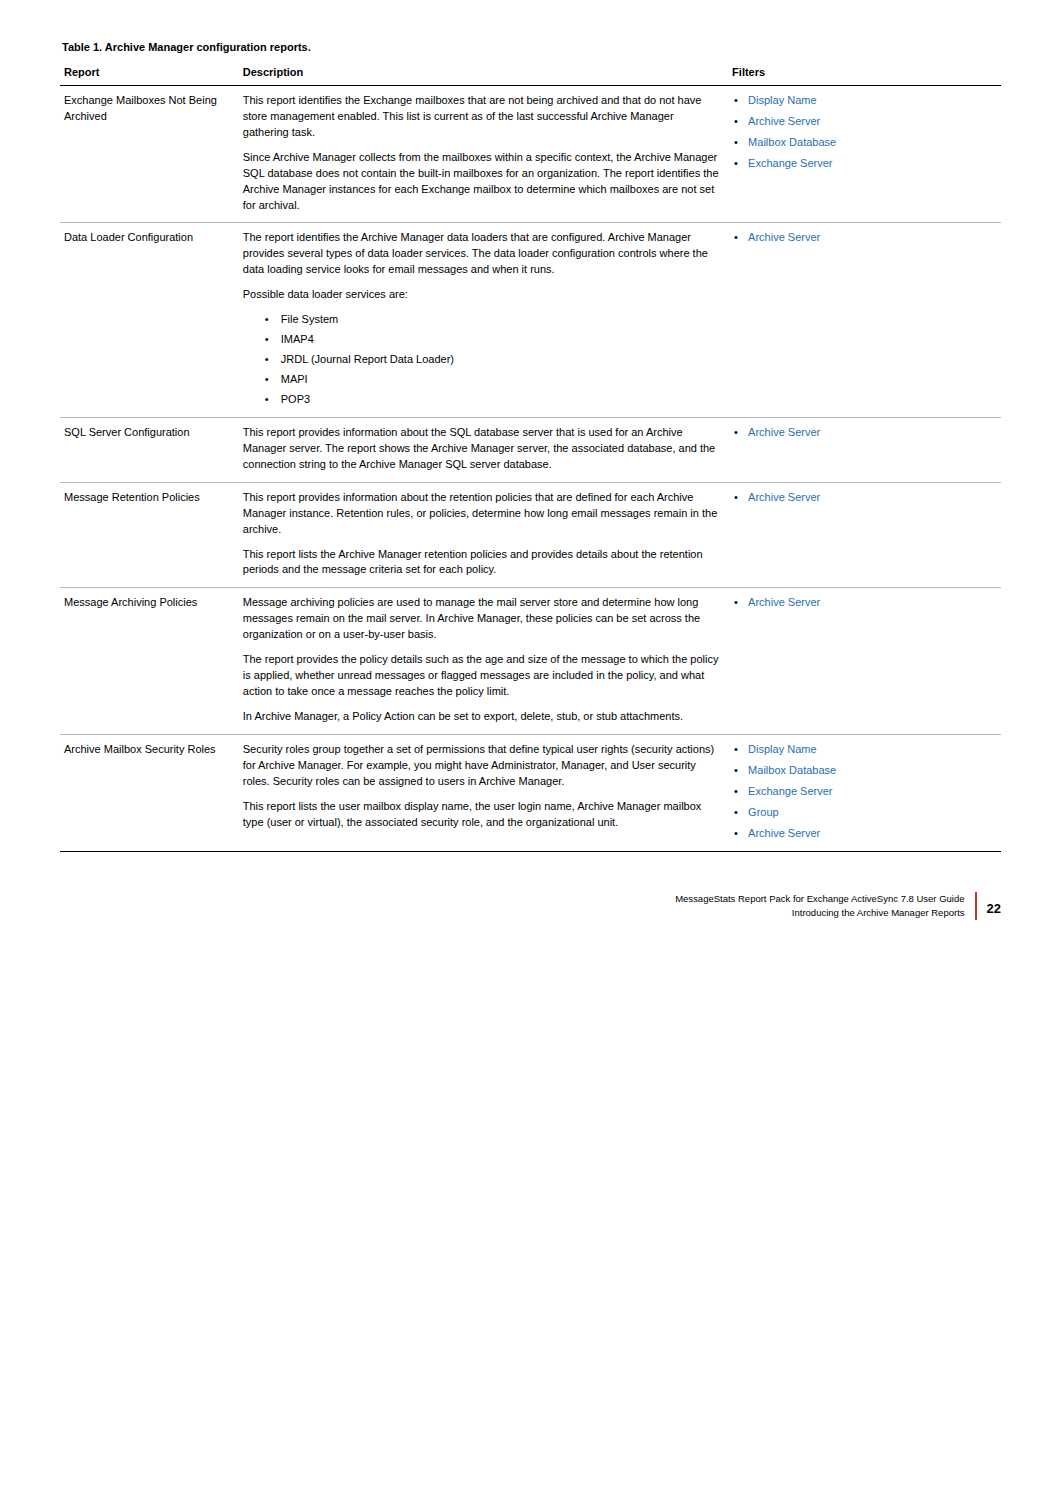Table 1. Archive Manager configuration reports.
| Report | Description | Filters |
| --- | --- | --- |
| Exchange Mailboxes Not Being Archived | This report identifies the Exchange mailboxes that are not being archived and that do not have store management enabled. This list is current as of the last successful Archive Manager gathering task. Since Archive Manager collects from the mailboxes within a specific context, the Archive Manager SQL database does not contain the built-in mailboxes for an organization. The report identifies the Archive Manager instances for each Exchange mailbox to determine which mailboxes are not set for archival. | Display Name Archive Server Mailbox Database Exchange Server |
| Data Loader Configuration | The report identifies the Archive Manager data loaders that are configured. Archive Manager provides several types of data loader services. The data loader configuration controls where the data loading service looks for email messages and when it runs. Possible data loader services are: File System IMAP4 JRDL (Journal Report Data Loader) MAPI POP3 | Archive Server |
| SQL Server Configuration | This report provides information about the SQL database server that is used for an Archive Manager server. The report shows the Archive Manager server, the associated database, and the connection string to the Archive Manager SQL server database. | Archive Server |
| Message Retention Policies | This report provides information about the retention policies that are defined for each Archive Manager instance. Retention rules, or policies, determine how long email messages remain in the archive. This report lists the Archive Manager retention policies and provides details about the retention periods and the message criteria set for each policy. | Archive Server |
| Message Archiving Policies | Message archiving policies are used to manage the mail server store and determine how long messages remain on the mail server. In Archive Manager, these policies can be set across the organization or on a user-by-user basis. The report provides the policy details such as the age and size of the message to which the policy is applied, whether unread messages or flagged messages are included in the policy, and what action to take once a message reaches the policy limit. In Archive Manager, a Policy Action can be set to export, delete, stub, or stub attachments. | Archive Server |
| Archive Mailbox Security Roles | Security roles group together a set of permissions that define typical user rights (security actions) for Archive Manager. For example, you might have Administrator, Manager, and User security roles. Security roles can be assigned to users in Archive Manager. This report lists the user mailbox display name, the user login name, Archive Manager mailbox type (user or virtual), the associated security role, and the organizational unit. | Display Name Mailbox Database Exchange Server Group Archive Server |
MessageStats Report Pack for Exchange ActiveSync 7.8 User Guide
Introducing the Archive Manager Reports
22